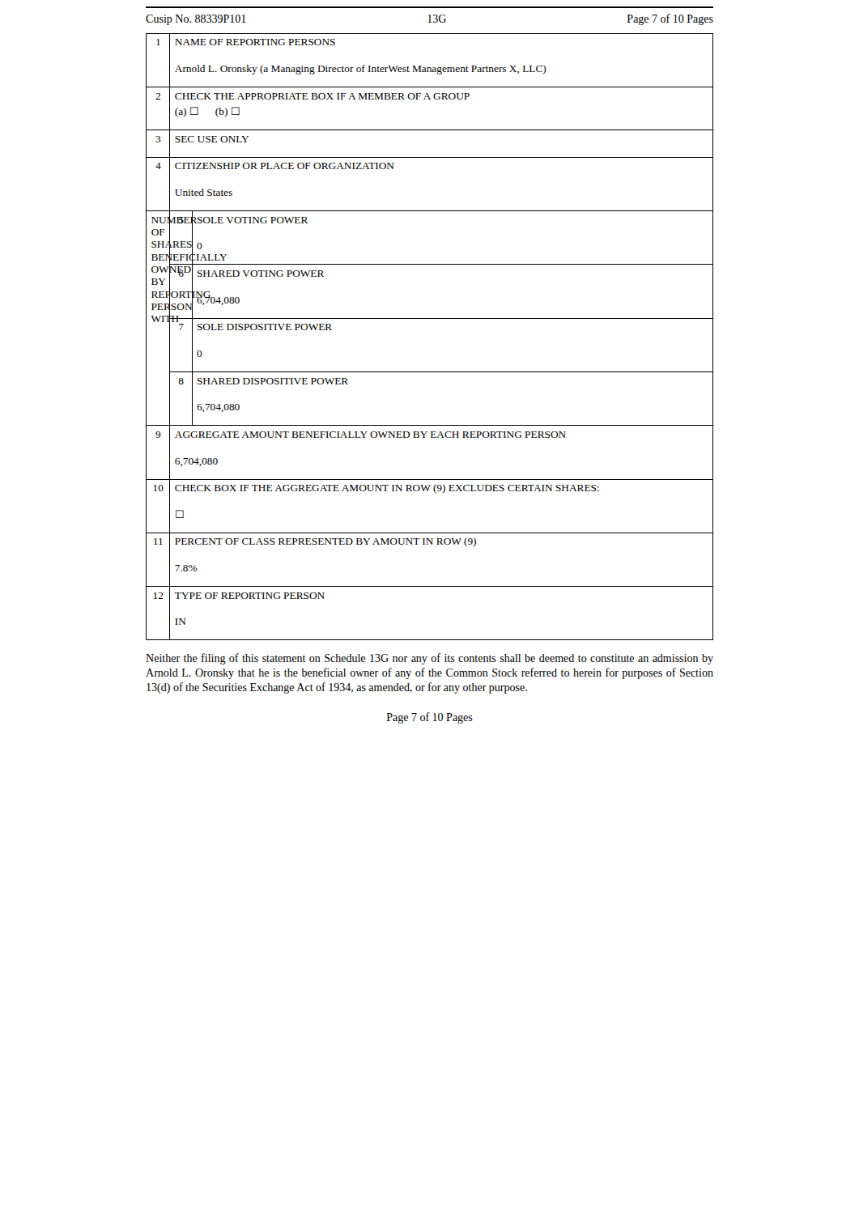Cusip No. 88339P101
13G
Page 7 of 10 Pages
| 1 | Name of Reporting Persons Arnold L. Oronsky (a Managing Director of InterWest Management Partners X, LLC) |
| 2 | Check the Appropriate Box if a Member of a Group (a) ☐ (b) ☐ |
| 3 | SEC Use Only |
| 4 | Citizenship or Place of Organization United States |
| Number of Shares Beneficially Owned by Reporting Person With | / 5 / Sole Voting Power 0 / / 6 / Shared Voting Power 6,704,080 / / 7 / Sole Dispositive Power 0 / / 8 / Shared Dispositive Power 6,704,080 / |
| 9 | Aggregate Amount Beneficially Owned by Each Reporting Person 6,704,080 |
| 10 | Check Box if the Aggregate Amount in Row (9) Excludes Certain Shares: ☐ |
| 11 | Percent of Class Represented by Amount in Row (9) 7.8% |
| 12 | Type of Reporting Person IN |
Neither the filing of this statement on Schedule 13G nor any of its contents shall be deemed to constitute an admission by Arnold L. Oronsky that he is the beneficial owner of any of the Common Stock referred to herein for purposes of Section 13(d) of the Securities Exchange Act of 1934, as amended, or for any other purpose.
Page 7 of 10 Pages